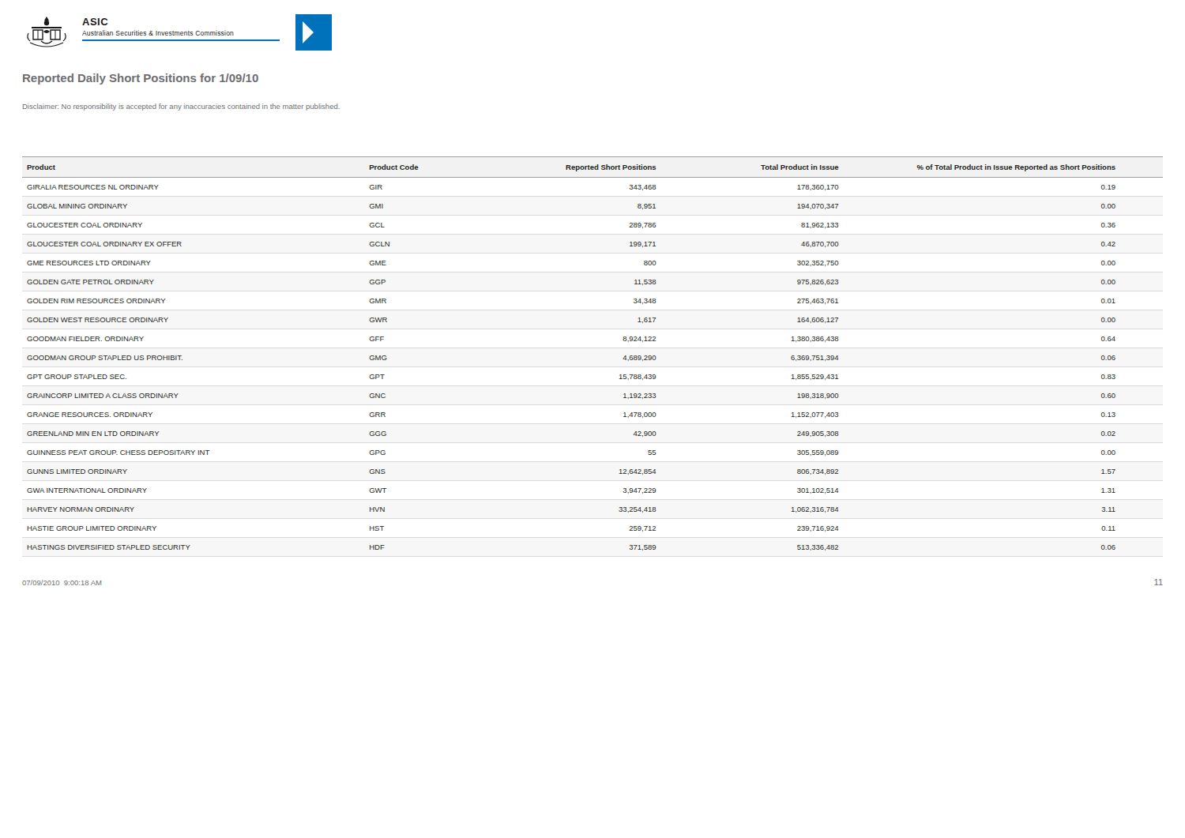ASIC
Australian Securities & Investments Commission
Reported Daily Short Positions for 1/09/10
Disclaimer: No responsibility is accepted for any inaccuracies contained in the matter published.
| Product | Product Code | Reported Short Positions | Total Product in Issue | % of Total Product in Issue Reported as Short Positions |
| --- | --- | --- | --- | --- |
| GIRALIA RESOURCES NL ORDINARY | GIR | 343,468 | 178,360,170 | 0.19 |
| GLOBAL MINING ORDINARY | GMI | 8,951 | 194,070,347 | 0.00 |
| GLOUCESTER COAL ORDINARY | GCL | 289,786 | 81,962,133 | 0.36 |
| GLOUCESTER COAL ORDINARY EX OFFER | GCLN | 199,171 | 46,870,700 | 0.42 |
| GME RESOURCES LTD ORDINARY | GME | 800 | 302,352,750 | 0.00 |
| GOLDEN GATE PETROL ORDINARY | GGP | 11,538 | 975,826,623 | 0.00 |
| GOLDEN RIM RESOURCES ORDINARY | GMR | 34,348 | 275,463,761 | 0.01 |
| GOLDEN WEST RESOURCE ORDINARY | GWR | 1,617 | 164,606,127 | 0.00 |
| GOODMAN FIELDER. ORDINARY | GFF | 8,924,122 | 1,380,386,438 | 0.64 |
| GOODMAN GROUP STAPLED US PROHIBIT. | GMG | 4,689,290 | 6,369,751,394 | 0.06 |
| GPT GROUP STAPLED SEC. | GPT | 15,788,439 | 1,855,529,431 | 0.83 |
| GRAINCORP LIMITED A CLASS ORDINARY | GNC | 1,192,233 | 198,318,900 | 0.60 |
| GRANGE RESOURCES. ORDINARY | GRR | 1,478,000 | 1,152,077,403 | 0.13 |
| GREENLAND MIN EN LTD ORDINARY | GGG | 42,900 | 249,905,308 | 0.02 |
| GUINNESS PEAT GROUP. CHESS DEPOSITARY INT | GPG | 55 | 305,559,089 | 0.00 |
| GUNNS LIMITED ORDINARY | GNS | 12,642,854 | 806,734,892 | 1.57 |
| GWA INTERNATIONAL ORDINARY | GWT | 3,947,229 | 301,102,514 | 1.31 |
| HARVEY NORMAN ORDINARY | HVN | 33,254,418 | 1,062,316,784 | 3.11 |
| HASTIE GROUP LIMITED ORDINARY | HST | 259,712 | 239,716,924 | 0.11 |
| HASTINGS DIVERSIFIED STAPLED SECURITY | HDF | 371,589 | 513,336,482 | 0.06 |
07/09/2010 9:00:18 AM
11